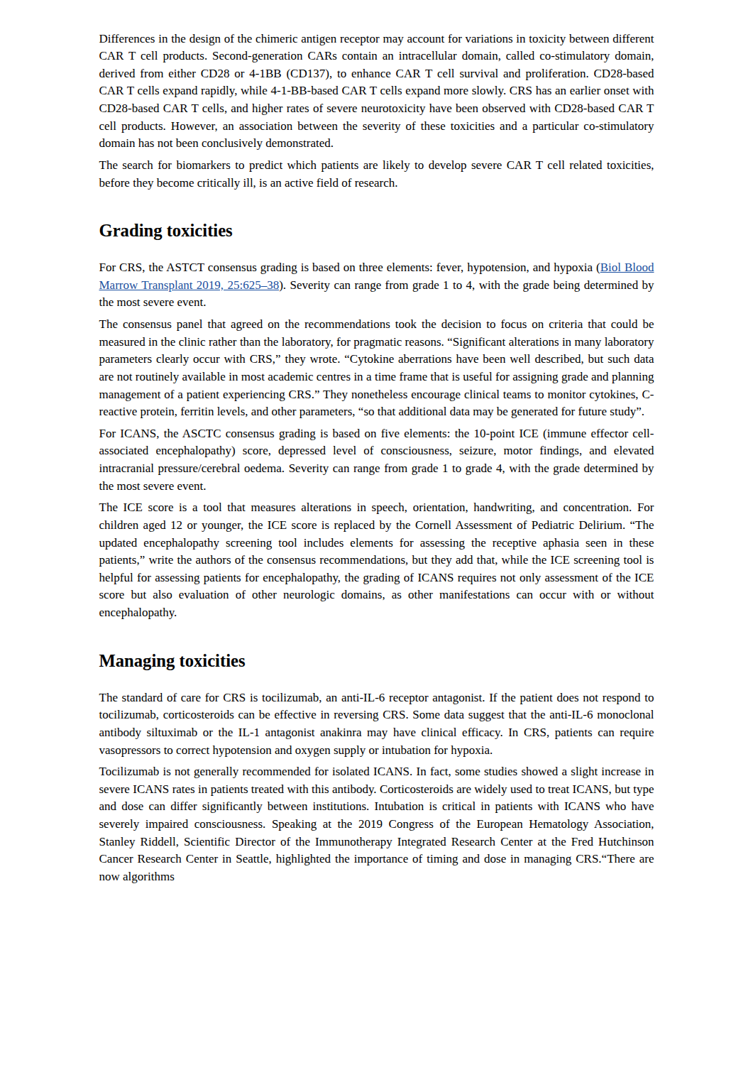Differences in the design of the chimeric antigen receptor may account for variations in toxicity between different CAR T cell products. Second-generation CARs contain an intracellular domain, called co-stimulatory domain, derived from either CD28 or 4-1BB (CD137), to enhance CAR T cell survival and proliferation. CD28-based CAR T cells expand rapidly, while 4-1-BB-based CAR T cells expand more slowly. CRS has an earlier onset with CD28-based CAR T cells, and higher rates of severe neurotoxicity have been observed with CD28-based CAR T cell products. However, an association between the severity of these toxicities and a particular co-stimulatory domain has not been conclusively demonstrated.
The search for biomarkers to predict which patients are likely to develop severe CAR T cell related toxicities, before they become critically ill, is an active field of research.
Grading toxicities
For CRS, the ASTCT consensus grading is based on three elements: fever, hypotension, and hypoxia (Biol Blood Marrow Transplant 2019, 25:625–38). Severity can range from grade 1 to 4, with the grade being determined by the most severe event.
The consensus panel that agreed on the recommendations took the decision to focus on criteria that could be measured in the clinic rather than the laboratory, for pragmatic reasons. “Significant alterations in many laboratory parameters clearly occur with CRS,” they wrote. “Cytokine aberrations have been well described, but such data are not routinely available in most academic centres in a time frame that is useful for assigning grade and planning management of a patient experiencing CRS.” They nonetheless encourage clinical teams to monitor cytokines, C-reactive protein, ferritin levels, and other parameters, “so that additional data may be generated for future study”.
For ICANS, the ASCTC consensus grading is based on five elements: the 10-point ICE (immune effector cell-associated encephalopathy) score, depressed level of consciousness, seizure, motor findings, and elevated intracranial pressure/cerebral oedema. Severity can range from grade 1 to grade 4, with the grade determined by the most severe event.
The ICE score is a tool that measures alterations in speech, orientation, handwriting, and concentration. For children aged 12 or younger, the ICE score is replaced by the Cornell Assessment of Pediatric Delirium. “The updated encephalopathy screening tool includes elements for assessing the receptive aphasia seen in these patients,” write the authors of the consensus recommendations, but they add that, while the ICE screening tool is helpful for assessing patients for encephalopathy, the grading of ICANS requires not only assessment of the ICE score but also evaluation of other neurologic domains, as other manifestations can occur with or without encephalopathy.
Managing toxicities
The standard of care for CRS is tocilizumab, an anti-IL-6 receptor antagonist. If the patient does not respond to tocilizumab, corticosteroids can be effective in reversing CRS. Some data suggest that the anti-IL-6 monoclonal antibody siltuximab or the IL-1 antagonist anakinra may have clinical efficacy. In CRS, patients can require vasopressors to correct hypotension and oxygen supply or intubation for hypoxia.
Tocilizumab is not generally recommended for isolated ICANS. In fact, some studies showed a slight increase in severe ICANS rates in patients treated with this antibody. Corticosteroids are widely used to treat ICANS, but type and dose can differ significantly between institutions. Intubation is critical in patients with ICANS who have severely impaired consciousness. Speaking at the 2019 Congress of the European Hematology Association, Stanley Riddell, Scientific Director of the Immunotherapy Integrated Research Center at the Fred Hutchinson Cancer Research Center in Seattle, highlighted the importance of timing and dose in managing CRS.“There are now algorithms